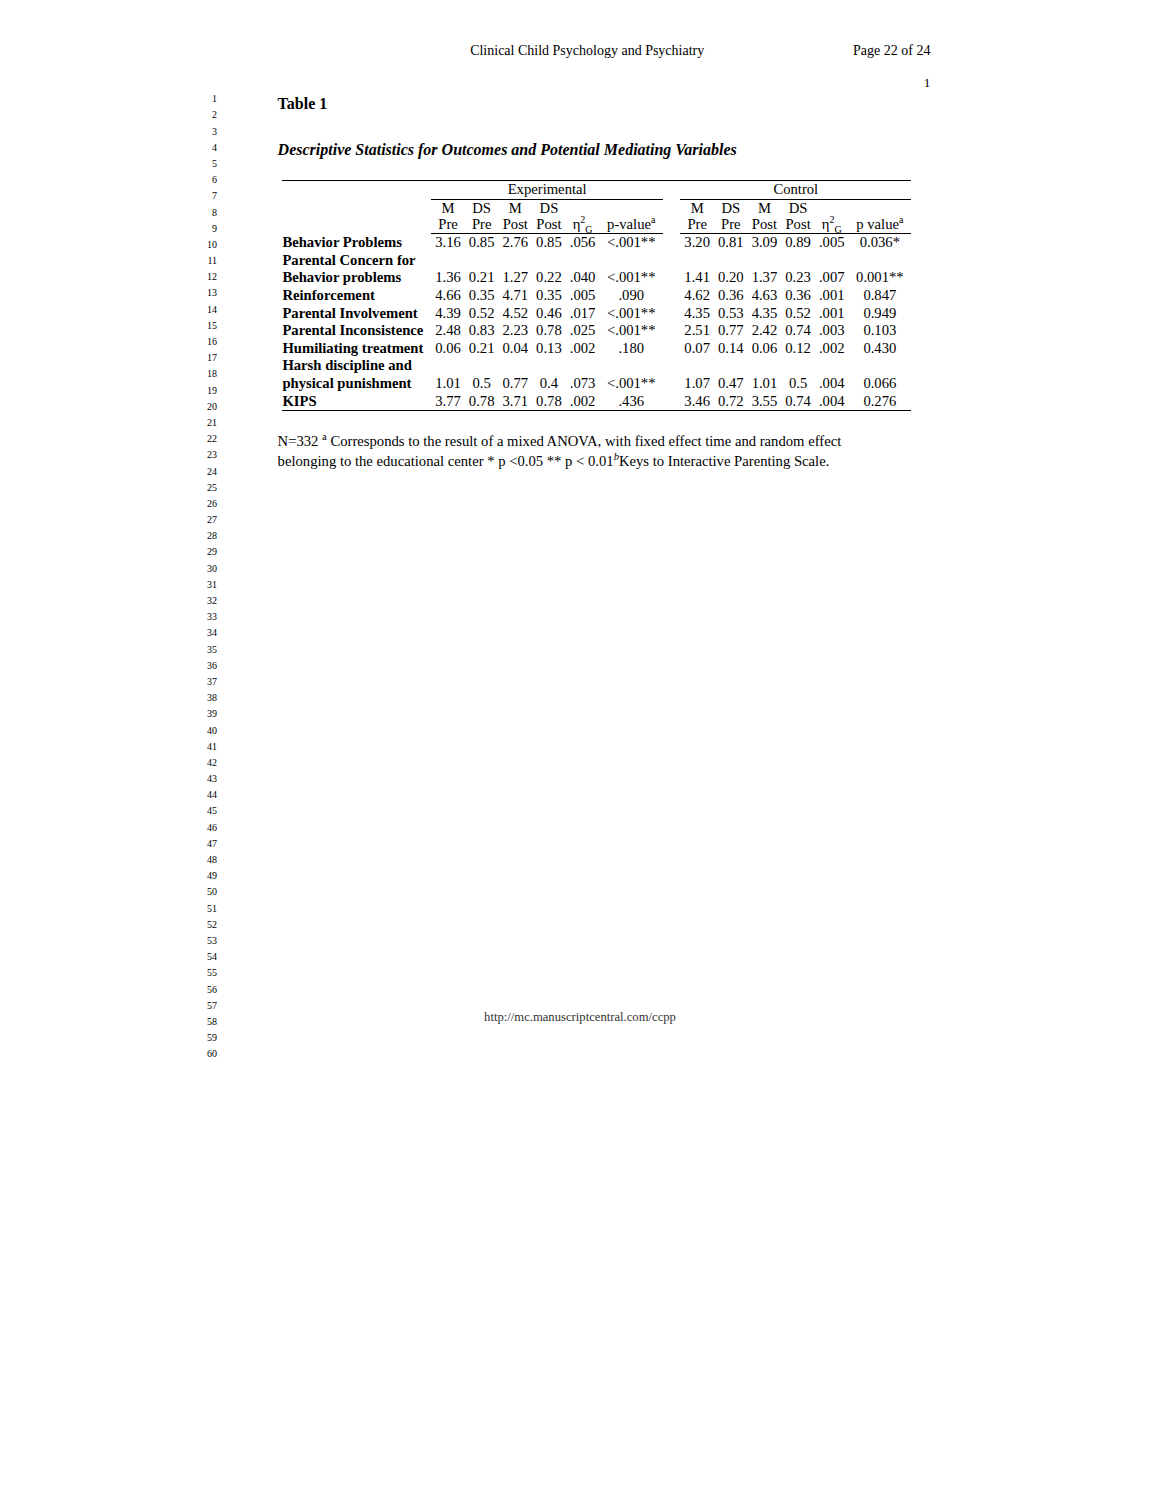Clinical Child Psychology and Psychiatry Page 22 of 24
1
1
2
3
4
5
6
7
8
9
10
11
12
13
14
15
16
17
18
19
20
21
22
23
24
25
26
27
28
29
30
31
32
33
34
35
36
37
38
39
40
41
42
43
44
45
46
47
48
49
50
51
52
53
54
55
56
57
58
59
60
Table 1
Descriptive Statistics for Outcomes and Potential Mediating Variables
| | Experimental | | Control |
| --- | --- | --- | --- |
| | M Pre | DS Pre | M Post | DS Post | η 2 G | p-value a | | M Pre | DS Pre | M Post | DS Post | η 2 G | p value a |
| Behavior Problems | 3.16 | 0.85 | 2.76 | 0.85 | .056 | <.001** | | 3.20 | 0.81 | 3.09 | 0.89 | .005 | 0.036* |
| Parental Concern for Behavior problems | 1.36 | 0.21 | 1.27 | 0.22 | .040 | <.001** | | 1.41 | 0.20 | 1.37 | 0.23 | .007 | 0.001** |
| Reinforcement | 4.66 | 0.35 | 4.71 | 0.35 | .005 | .090 | | 4.62 | 0.36 | 4.63 | 0.36 | .001 | 0.847 |
| Parental Involvement | 4.39 | 0.52 | 4.52 | 0.46 | .017 | <.001** | | 4.35 | 0.53 | 4.35 | 0.52 | .001 | 0.949 |
| Parental Inconsistence | 2.48 | 0.83 | 2.23 | 0.78 | .025 | <.001** | | 2.51 | 0.77 | 2.42 | 0.74 | .003 | 0.103 |
| Humiliating treatment | 0.06 | 0.21 | 0.04 | 0.13 | .002 | .180 | | 0.07 | 0.14 | 0.06 | 0.12 | .002 | 0.430 |
| Harsh discipline and physical punishment | 1.01 | 0.5 | 0.77 | 0.4 | .073 | <.001** | | 1.07 | 0.47 | 1.01 | 0.5 | .004 | 0.066 |
| KIPS | 3.77 | 0.78 | 3.71 | 0.78 | .002 | .436 | | 3.46 | 0.72 | 3.55 | 0.74 | .004 | 0.276 |
N=332 a Corresponds to the result of a mixed ANOVA, with fixed effect time and random effect belonging to the educational center * p <0.05 ** p < 0.01bKeys to Interactive Parenting Scale.
http://mc.manuscriptcentral.com/ccpp